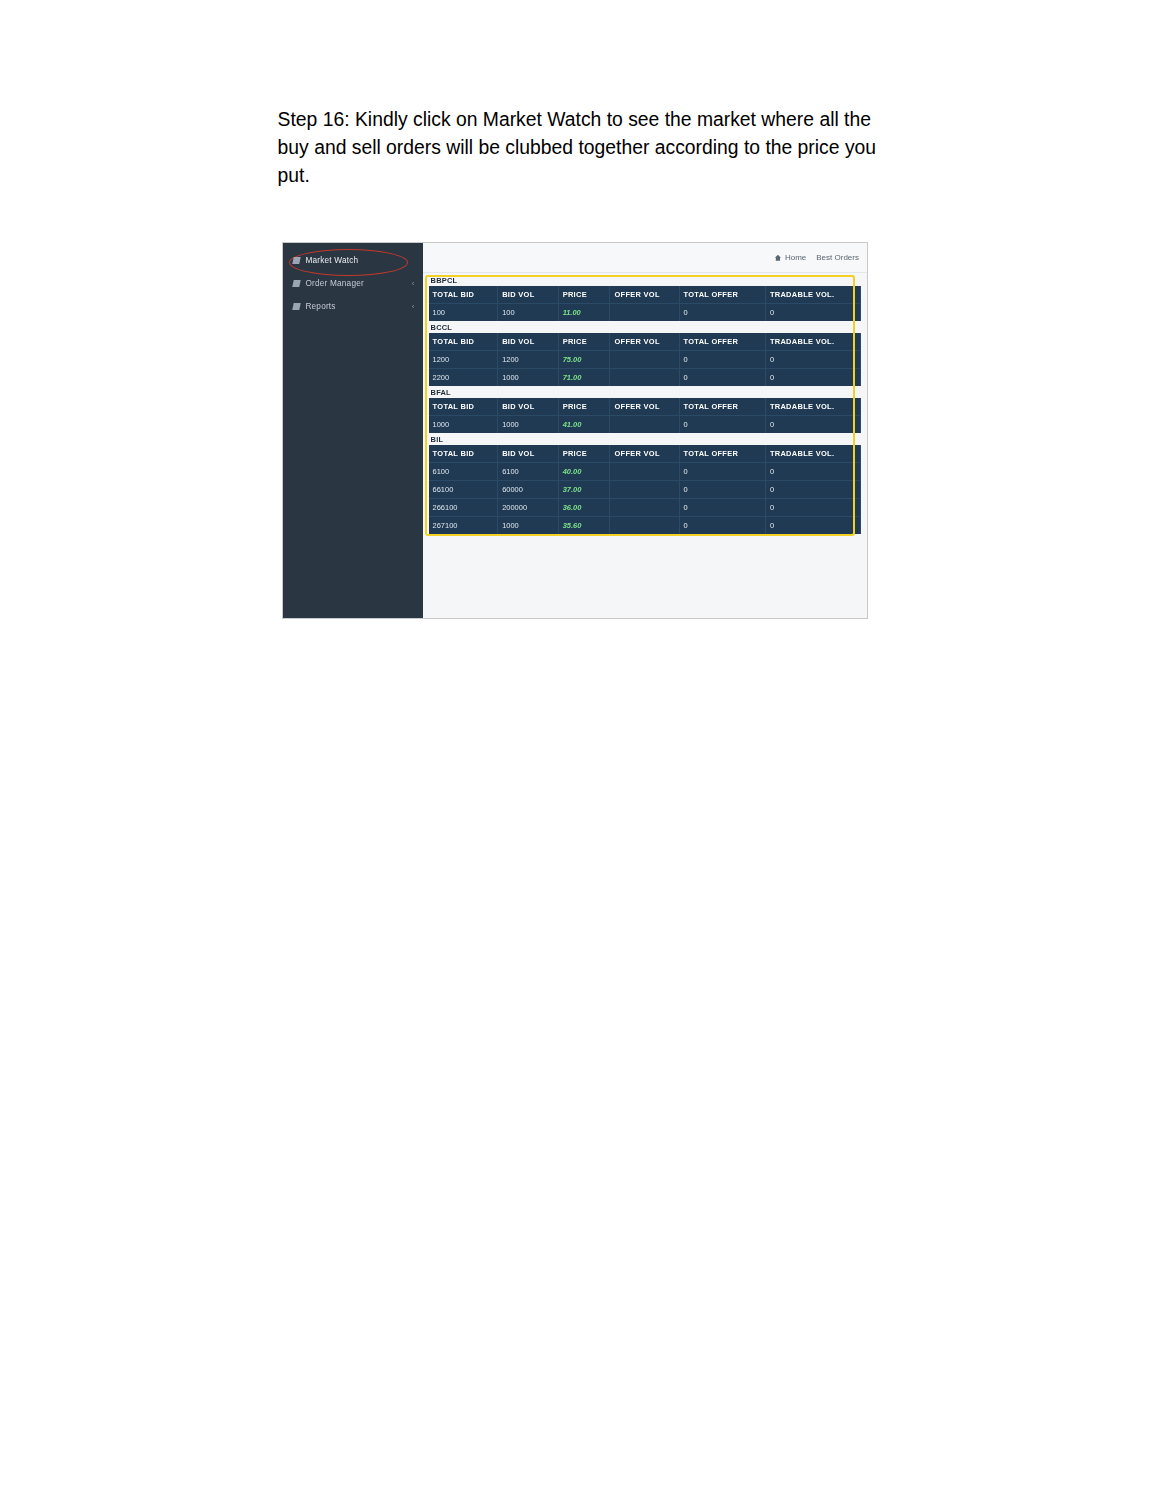Step 16: Kindly click on Market Watch to see the market where all the buy and sell orders will be clubbed together according to the price you put.
Market Watch
Order Manager ‹
Reports ‹
Home Best Orders
BBPCL
| TOTAL BID | BID VOL | PRICE | OFFER VOL | TOTAL OFFER | TRADABLE VOL. |
| --- | --- | --- | --- | --- | --- |
| 100 | 100 | 11.00 | | 0 | 0 |
BCCL
| TOTAL BID | BID VOL | PRICE | OFFER VOL | TOTAL OFFER | TRADABLE VOL. |
| --- | --- | --- | --- | --- | --- |
| 1200 | 1200 | 75.00 | | 0 | 0 |
| 2200 | 1000 | 71.00 | | 0 | 0 |
BFAL
| TOTAL BID | BID VOL | PRICE | OFFER VOL | TOTAL OFFER | TRADABLE VOL. |
| --- | --- | --- | --- | --- | --- |
| 1000 | 1000 | 41.00 | | 0 | 0 |
BIL
| TOTAL BID | BID VOL | PRICE | OFFER VOL | TOTAL OFFER | TRADABLE VOL. |
| --- | --- | --- | --- | --- | --- |
| 6100 | 6100 | 40.00 | | 0 | 0 |
| 66100 | 60000 | 37.00 | | 0 | 0 |
| 266100 | 200000 | 36.00 | | 0 | 0 |
| 267100 | 1000 | 35.60 | | 0 | 0 |